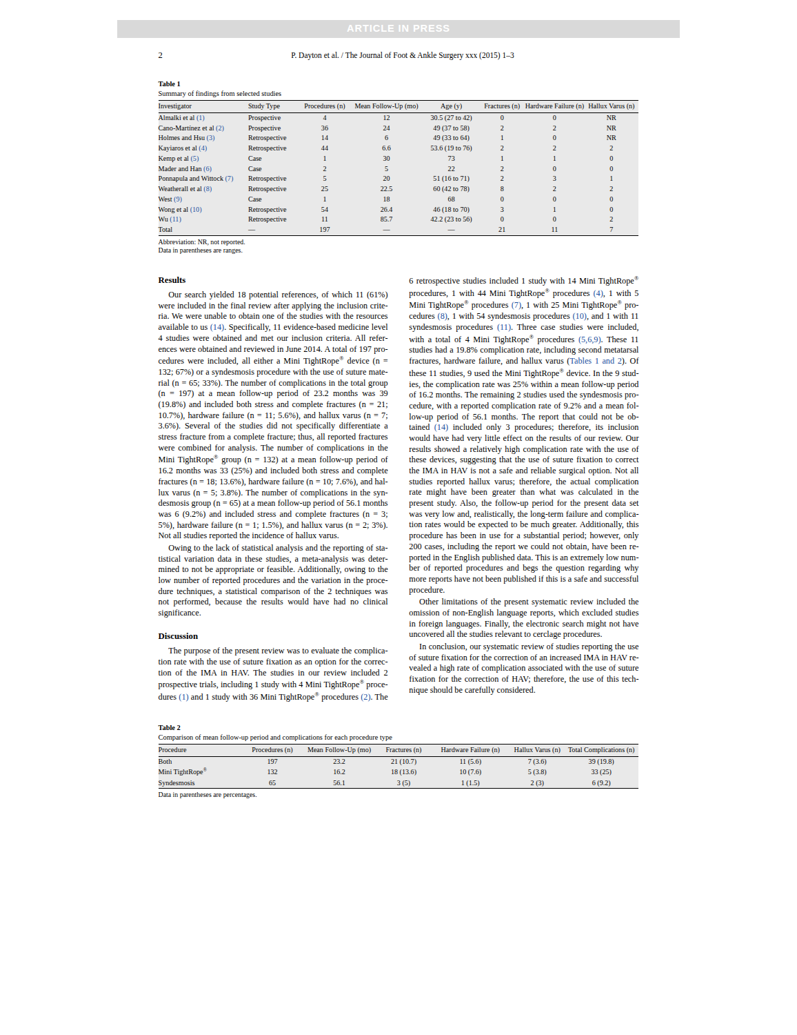ARTICLE IN PRESS
2
P. Dayton et al. / The Journal of Foot & Ankle Surgery xxx (2015) 1–3
Table 1
Summary of findings from selected studies
| Investigator | Study Type | Procedures (n) | Mean Follow-Up (mo) | Age (y) | Fractures (n) | Hardware Failure (n) | Hallux Varus (n) |
| --- | --- | --- | --- | --- | --- | --- | --- |
| Almalki et al (1) | Prospective | 4 | 12 | 30.5 (27 to 42) | 0 | 0 | NR |
| Cano-Martínez et al (2) | Prospective | 36 | 24 | 49 (37 to 58) | 2 | 2 | NR |
| Holmes and Hsu (3) | Retrospective | 14 | 6 | 49 (33 to 64) | 1 | 0 | NR |
| Kayiaros et al (4) | Retrospective | 44 | 6.6 | 53.6 (19 to 76) | 2 | 2 | 2 |
| Kemp et al (5) | Case | 1 | 30 | 73 | 1 | 1 | 0 |
| Mader and Han (6) | Case | 2 | 5 | 22 | 2 | 0 | 0 |
| Ponnapula and Wittock (7) | Retrospective | 5 | 20 | 51 (16 to 71) | 2 | 3 | 1 |
| Weatherall et al (8) | Retrospective | 25 | 22.5 | 60 (42 to 78) | 8 | 2 | 2 |
| West (9) | Case | 1 | 18 | 68 | 0 | 0 | 0 |
| Wong et al (10) | Retrospective | 54 | 26.4 | 46 (18 to 70) | 3 | 1 | 0 |
| Wu (11) | Retrospective | 11 | 85.7 | 42.2 (23 to 56) | 0 | 0 | 2 |
| Total | — | 197 | — | — | 21 | 11 | 7 |
Abbreviation: NR, not reported.
Data in parentheses are ranges.
Results
Our search yielded 18 potential references, of which 11 (61%) were included in the final review after applying the inclusion criteria. We were unable to obtain one of the studies with the resources available to us (14). Specifically, 11 evidence-based medicine level 4 studies were obtained and met our inclusion criteria. All references were obtained and reviewed in June 2014. A total of 197 procedures were included, all either a Mini TightRope® device (n = 132; 67%) or a syndesmosis procedure with the use of suture material (n = 65; 33%). The number of complications in the total group (n = 197) at a mean follow-up period of 23.2 months was 39 (19.8%) and included both stress and complete fractures (n = 21; 10.7%), hardware failure (n = 11; 5.6%), and hallux varus (n = 7; 3.6%). Several of the studies did not specifically differentiate a stress fracture from a complete fracture; thus, all reported fractures were combined for analysis. The number of complications in the Mini TightRope® group (n = 132) at a mean follow-up period of 16.2 months was 33 (25%) and included both stress and complete fractures (n = 18; 13.6%), hardware failure (n = 10; 7.6%), and hallux varus (n = 5; 3.8%). The number of complications in the syndesmosis group (n = 65) at a mean follow-up period of 56.1 months was 6 (9.2%) and included stress and complete fractures (n = 3; 5%), hardware failure (n = 1; 1.5%), and hallux varus (n = 2; 3%). Not all studies reported the incidence of hallux varus.
Owing to the lack of statistical analysis and the reporting of statistical variation data in these studies, a meta-analysis was determined to not be appropriate or feasible. Additionally, owing to the low number of reported procedures and the variation in the procedure techniques, a statistical comparison of the 2 techniques was not performed, because the results would have had no clinical significance.
Discussion
The purpose of the present review was to evaluate the complication rate with the use of suture fixation as an option for the correction of the IMA in HAV. The studies in our review included 2 prospective trials, including 1 study with 4 Mini TightRope® procedures (1) and 1 study with 36 Mini TightRope® procedures (2). The 6 retrospective studies included 1 study with 14 Mini TightRope® procedures, 1 with 44 Mini TightRope® procedures (4), 1 with 5 Mini TightRope® procedures (7), 1 with 25 Mini TightRope® procedures (8), 1 with 54 syndesmosis procedures (10), and 1 with 11 syndesmosis procedures (11). Three case studies were included, with a total of 4 Mini TightRope® procedures (5,6,9). These 11 studies had a 19.8% complication rate, including second metatarsal fractures, hardware failure, and hallux varus (Tables 1 and 2). Of these 11 studies, 9 used the Mini TightRope® device. In the 9 studies, the complication rate was 25% within a mean follow-up period of 16.2 months. The remaining 2 studies used the syndesmosis procedure, with a reported complication rate of 9.2% and a mean follow-up period of 56.1 months. The report that could not be obtained (14) included only 3 procedures; therefore, its inclusion would have had very little effect on the results of our review. Our results showed a relatively high complication rate with the use of these devices, suggesting that the use of suture fixation to correct the IMA in HAV is not a safe and reliable surgical option. Not all studies reported hallux varus; therefore, the actual complication rate might have been greater than what was calculated in the present study. Also, the follow-up period for the present data set was very low and, realistically, the long-term failure and complication rates would be expected to be much greater. Additionally, this procedure has been in use for a substantial period; however, only 200 cases, including the report we could not obtain, have been reported in the English published data. This is an extremely low number of reported procedures and begs the question regarding why more reports have not been published if this is a safe and successful procedure.
Other limitations of the present systematic review included the omission of non-English language reports, which excluded studies in foreign languages. Finally, the electronic search might not have uncovered all the studies relevant to cerclage procedures.
In conclusion, our systematic review of studies reporting the use of suture fixation for the correction of an increased IMA in HAV revealed a high rate of complication associated with the use of suture fixation for the correction of HAV; therefore, the use of this technique should be carefully considered.
Table 2
Comparison of mean follow-up period and complications for each procedure type
| Procedure | Procedures (n) | Mean Follow-Up (mo) | Fractures (n) | Hardware Failure (n) | Hallux Varus (n) | Total Complications (n) |
| --- | --- | --- | --- | --- | --- | --- |
| Both | 197 | 23.2 | 21 (10.7) | 11 (5.6) | 7 (3.6) | 39 (19.8) |
| Mini TightRope ® | 132 | 16.2 | 18 (13.6) | 10 (7.6) | 5 (3.8) | 33 (25) |
| Syndesmosis | 65 | 56.1 | 3 (5) | 1 (1.5) | 2 (3) | 6 (9.2) |
Data in parentheses are percentages.